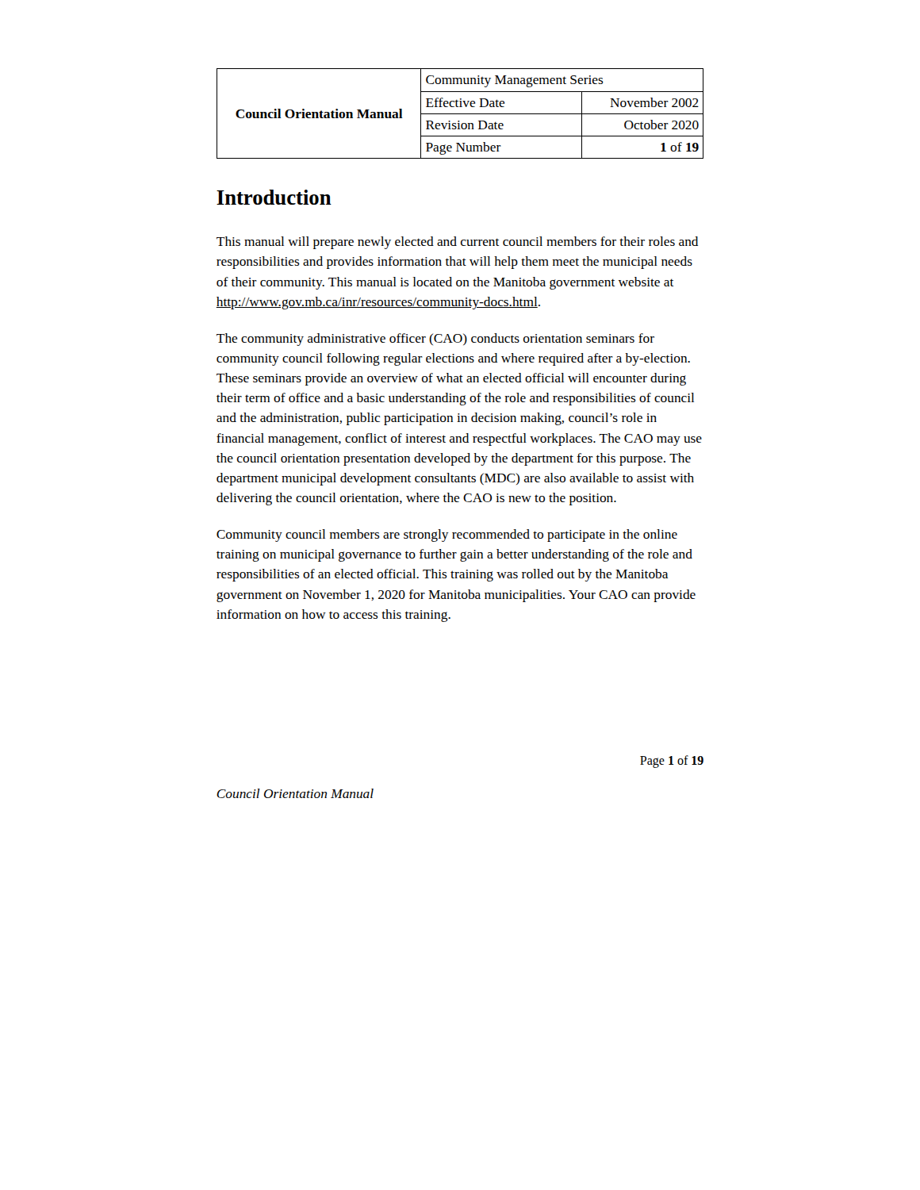| Council Orientation Manual | Community Management Series |
| Effective Date | November 2002 |
| Revision Date | October 2020 |
| Page Number | 1 of 19 |
Introduction
This manual will prepare newly elected and current council members for their roles and responsibilities and provides information that will help them meet the municipal needs of their community. This manual is located on the Manitoba government website at http://www.gov.mb.ca/inr/resources/community-docs.html.
The community administrative officer (CAO) conducts orientation seminars for community council following regular elections and where required after a by-election. These seminars provide an overview of what an elected official will encounter during their term of office and a basic understanding of the role and responsibilities of council and the administration, public participation in decision making, council’s role in financial management, conflict of interest and respectful workplaces. The CAO may use the council orientation presentation developed by the department for this purpose. The department municipal development consultants (MDC) are also available to assist with delivering the council orientation, where the CAO is new to the position.
Community council members are strongly recommended to participate in the online training on municipal governance to further gain a better understanding of the role and responsibilities of an elected official. This training was rolled out by the Manitoba government on November 1, 2020 for Manitoba municipalities. Your CAO can provide information on how to access this training.
Page 1 of 19
Council Orientation Manual